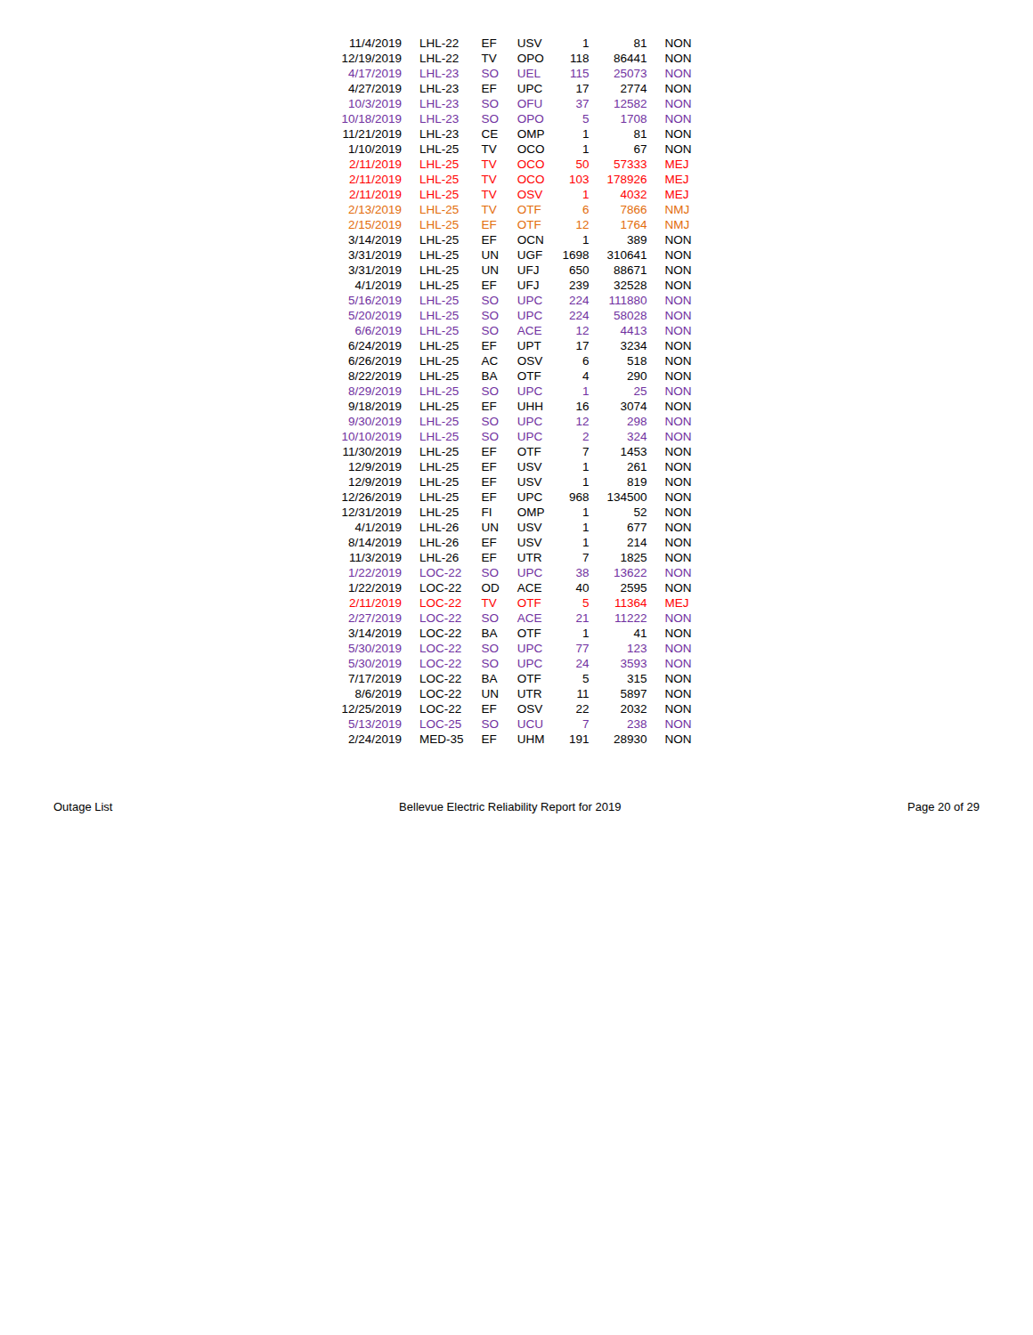| 11/4/2019 | LHL-22 | EF | USV | 1 | 81 | NON |
| 12/19/2019 | LHL-22 | TV | OPO | 118 | 86441 | NON |
| 4/17/2019 | LHL-23 | SO | UEL | 115 | 25073 | NON |
| 4/27/2019 | LHL-23 | EF | UPC | 17 | 2774 | NON |
| 10/3/2019 | LHL-23 | SO | OFU | 37 | 12582 | NON |
| 10/18/2019 | LHL-23 | SO | OPO | 5 | 1708 | NON |
| 11/21/2019 | LHL-23 | CE | OMP | 1 | 81 | NON |
| 1/10/2019 | LHL-25 | TV | OCO | 1 | 67 | NON |
| 2/11/2019 | LHL-25 | TV | OCO | 50 | 57333 | MEJ |
| 2/11/2019 | LHL-25 | TV | OCO | 103 | 178926 | MEJ |
| 2/11/2019 | LHL-25 | TV | OSV | 1 | 4032 | MEJ |
| 2/13/2019 | LHL-25 | TV | OTF | 6 | 7866 | NMJ |
| 2/15/2019 | LHL-25 | EF | OTF | 12 | 1764 | NMJ |
| 3/14/2019 | LHL-25 | EF | OCN | 1 | 389 | NON |
| 3/31/2019 | LHL-25 | UN | UGF | 1698 | 310641 | NON |
| 3/31/2019 | LHL-25 | UN | UFJ | 650 | 88671 | NON |
| 4/1/2019 | LHL-25 | EF | UFJ | 239 | 32528 | NON |
| 5/16/2019 | LHL-25 | SO | UPC | 224 | 111880 | NON |
| 5/20/2019 | LHL-25 | SO | UPC | 224 | 58028 | NON |
| 6/6/2019 | LHL-25 | SO | ACE | 12 | 4413 | NON |
| 6/24/2019 | LHL-25 | EF | UPT | 17 | 3234 | NON |
| 6/26/2019 | LHL-25 | AC | OSV | 6 | 518 | NON |
| 8/22/2019 | LHL-25 | BA | OTF | 4 | 290 | NON |
| 8/29/2019 | LHL-25 | SO | UPC | 1 | 25 | NON |
| 9/18/2019 | LHL-25 | EF | UHH | 16 | 3074 | NON |
| 9/30/2019 | LHL-25 | SO | UPC | 12 | 298 | NON |
| 10/10/2019 | LHL-25 | SO | UPC | 2 | 324 | NON |
| 11/30/2019 | LHL-25 | EF | OTF | 7 | 1453 | NON |
| 12/9/2019 | LHL-25 | EF | USV | 1 | 261 | NON |
| 12/9/2019 | LHL-25 | EF | USV | 1 | 819 | NON |
| 12/26/2019 | LHL-25 | EF | UPC | 968 | 134500 | NON |
| 12/31/2019 | LHL-25 | FI | OMP | 1 | 52 | NON |
| 4/1/2019 | LHL-26 | UN | USV | 1 | 677 | NON |
| 8/14/2019 | LHL-26 | EF | USV | 1 | 214 | NON |
| 11/3/2019 | LHL-26 | EF | UTR | 7 | 1825 | NON |
| 1/22/2019 | LOC-22 | SO | UPC | 38 | 13622 | NON |
| 1/22/2019 | LOC-22 | OD | ACE | 40 | 2595 | NON |
| 2/11/2019 | LOC-22 | TV | OTF | 5 | 11364 | MEJ |
| 2/27/2019 | LOC-22 | SO | ACE | 21 | 11222 | NON |
| 3/14/2019 | LOC-22 | BA | OTF | 1 | 41 | NON |
| 5/30/2019 | LOC-22 | SO | UPC | 77 | 123 | NON |
| 5/30/2019 | LOC-22 | SO | UPC | 24 | 3593 | NON |
| 7/17/2019 | LOC-22 | BA | OTF | 5 | 315 | NON |
| 8/6/2019 | LOC-22 | UN | UTR | 11 | 5897 | NON |
| 12/25/2019 | LOC-22 | EF | OSV | 22 | 2032 | NON |
| 5/13/2019 | LOC-25 | SO | UCU | 7 | 238 | NON |
| 2/24/2019 | MED-35 | EF | UHM | 191 | 28930 | NON |
Outage List
Bellevue Electric Reliability Report for 2019
Page 20 of 29